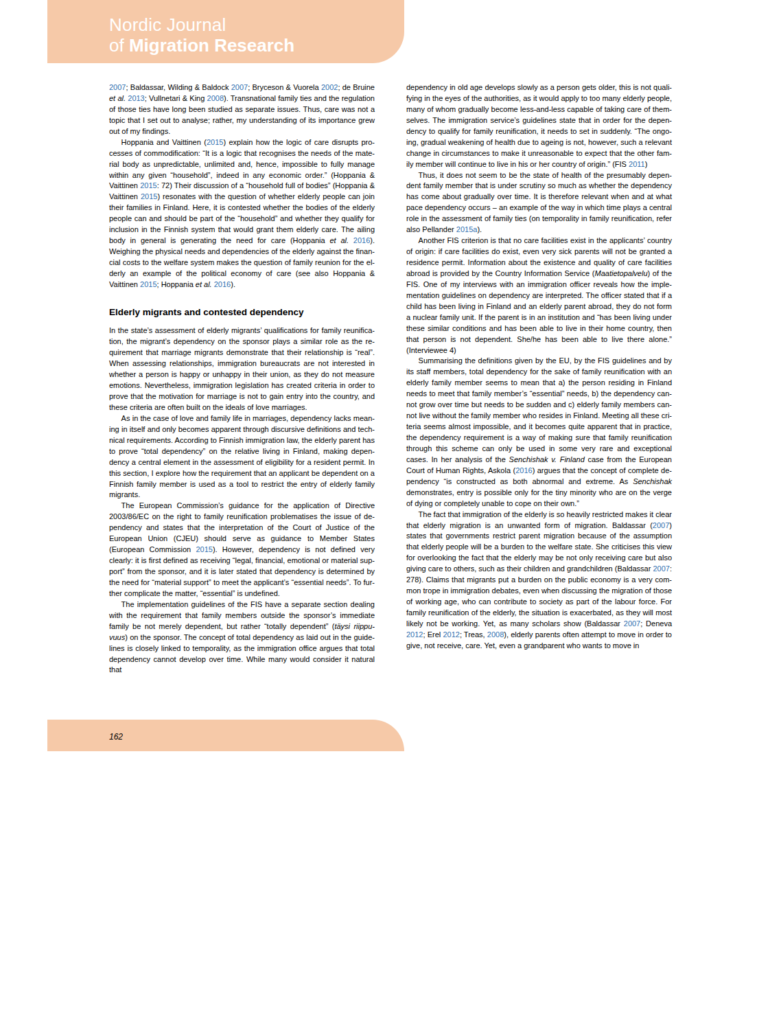Nordic Journal
of Migration Research
2007; Baldassar, Wilding & Baldock 2007; Bryceson & Vuorela 2002; de Bruine et al. 2013; Vullnetari & King 2008). Transnational family ties and the regulation of those ties have long been studied as separate issues. Thus, care was not a topic that I set out to analyse; rather, my understanding of its importance grew out of my findings.
Hoppania and Vaittinen (2015) explain how the logic of care disrupts processes of commodification: “It is a logic that recognises the needs of the material body as unpredictable, unlimited and, hence, impossible to fully manage within any given “household”, indeed in any economic order.” (Hoppania & Vaittinen 2015: 72) Their discussion of a “household full of bodies” (Hoppania & Vaittinen 2015) resonates with the question of whether elderly people can join their families in Finland. Here, it is contested whether the bodies of the elderly people can and should be part of the “household” and whether they qualify for inclusion in the Finnish system that would grant them elderly care. The ailing body in general is generating the need for care (Hoppania et al. 2016). Weighing the physical needs and dependencies of the elderly against the financial costs to the welfare system makes the question of family reunion for the elderly an example of the political economy of care (see also Hoppania & Vaittinen 2015; Hoppania et al. 2016).
Elderly migrants and contested dependency
In the state’s assessment of elderly migrants’ qualifications for family reunification, the migrant’s dependency on the sponsor plays a similar role as the requirement that marriage migrants demonstrate that their relationship is “real”. When assessing relationships, immigration bureaucrats are not interested in whether a person is happy or unhappy in their union, as they do not measure emotions. Nevertheless, immigration legislation has created criteria in order to prove that the motivation for marriage is not to gain entry into the country, and these criteria are often built on the ideals of love marriages.
As in the case of love and family life in marriages, dependency lacks meaning in itself and only becomes apparent through discursive definitions and technical requirements. According to Finnish immigration law, the elderly parent has to prove “total dependency” on the relative living in Finland, making dependency a central element in the assessment of eligibility for a resident permit. In this section, I explore how the requirement that an applicant be dependent on a Finnish family member is used as a tool to restrict the entry of elderly family migrants.
The European Commission’s guidance for the application of Directive 2003/86/EC on the right to family reunification problematises the issue of dependency and states that the interpretation of the Court of Justice of the European Union (CJEU) should serve as guidance to Member States (European Commission 2015). However, dependency is not defined very clearly: it is first defined as receiving “legal, financial, emotional or material support” from the sponsor, and it is later stated that dependency is determined by the need for “material support” to meet the applicant’s “essential needs”. To further complicate the matter, “essential” is undefined.
The implementation guidelines of the FIS have a separate section dealing with the requirement that family members outside the sponsor’s immediate family be not merely dependent, but rather “totally dependent” (täysi riippuvuus) on the sponsor. The concept of total dependency as laid out in the guidelines is closely linked to temporality, as the immigration office argues that total dependency cannot develop over time. While many would consider it natural that
dependency in old age develops slowly as a person gets older, this is not qualifying in the eyes of the authorities, as it would apply to too many elderly people, many of whom gradually become less-and-less capable of taking care of themselves. The immigration service’s guidelines state that in order for the dependency to qualify for family reunification, it needs to set in suddenly. “The ongoing, gradual weakening of health due to ageing is not, however, such a relevant change in circumstances to make it unreasonable to expect that the other family member will continue to live in his or her country of origin.” (FIS 2011)
Thus, it does not seem to be the state of health of the presumably dependent family member that is under scrutiny so much as whether the dependency has come about gradually over time. It is therefore relevant when and at what pace dependency occurs – an example of the way in which time plays a central role in the assessment of family ties (on temporality in family reunification, refer also Pellander 2015a).
Another FIS criterion is that no care facilities exist in the applicants’ country of origin: if care facilities do exist, even very sick parents will not be granted a residence permit. Information about the existence and quality of care facilities abroad is provided by the Country Information Service (Maatietopalvelu) of the FIS. One of my interviews with an immigration officer reveals how the implementation guidelines on dependency are interpreted. The officer stated that if a child has been living in Finland and an elderly parent abroad, they do not form a nuclear family unit. If the parent is in an institution and “has been living under these similar conditions and has been able to live in their home country, then that person is not dependent. She/he has been able to live there alone.” (Interviewee 4)
Summarising the definitions given by the EU, by the FIS guidelines and by its staff members, total dependency for the sake of family reunification with an elderly family member seems to mean that a) the person residing in Finland needs to meet that family member’s “essential” needs, b) the dependency cannot grow over time but needs to be sudden and c) elderly family members cannot live without the family member who resides in Finland. Meeting all these criteria seems almost impossible, and it becomes quite apparent that in practice, the dependency requirement is a way of making sure that family reunification through this scheme can only be used in some very rare and exceptional cases. In her analysis of the Senchishak v. Finland case from the European Court of Human Rights, Askola (2016) argues that the concept of complete dependency “is constructed as both abnormal and extreme. As Senchishak demonstrates, entry is possible only for the tiny minority who are on the verge of dying or completely unable to cope on their own.”
The fact that immigration of the elderly is so heavily restricted makes it clear that elderly migration is an unwanted form of migration. Baldassar (2007) states that governments restrict parent migration because of the assumption that elderly people will be a burden to the welfare state. She criticises this view for overlooking the fact that the elderly may be not only receiving care but also giving care to others, such as their children and grandchildren (Baldassar 2007: 278). Claims that migrants put a burden on the public economy is a very common trope in immigration debates, even when discussing the migration of those of working age, who can contribute to society as part of the labour force. For family reunification of the elderly, the situation is exacerbated, as they will most likely not be working. Yet, as many scholars show (Baldassar 2007; Deneva 2012; Erel 2012; Treas, 2008), elderly parents often attempt to move in order to give, not receive, care. Yet, even a grandparent who wants to move in
162